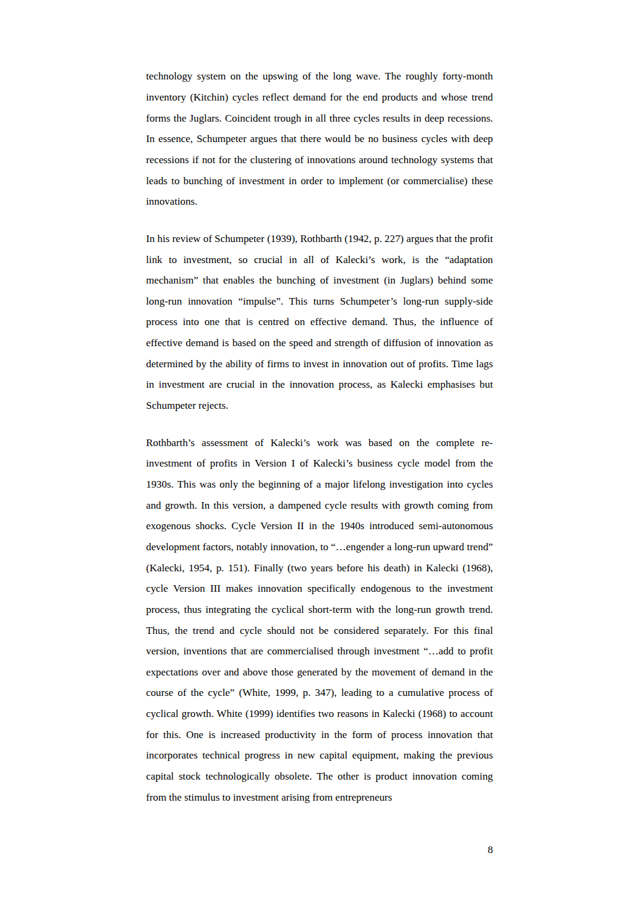technology system on the upswing of the long wave. The roughly forty-month inventory (Kitchin) cycles reflect demand for the end products and whose trend forms the Juglars. Coincident trough in all three cycles results in deep recessions. In essence, Schumpeter argues that there would be no business cycles with deep recessions if not for the clustering of innovations around technology systems that leads to bunching of investment in order to implement (or commercialise) these innovations.
In his review of Schumpeter (1939), Rothbarth (1942, p. 227) argues that the profit link to investment, so crucial in all of Kalecki’s work, is the “adaptation mechanism” that enables the bunching of investment (in Juglars) behind some long-run innovation “impulse”. This turns Schumpeter’s long-run supply-side process into one that is centred on effective demand. Thus, the influence of effective demand is based on the speed and strength of diffusion of innovation as determined by the ability of firms to invest in innovation out of profits. Time lags in investment are crucial in the innovation process, as Kalecki emphasises but Schumpeter rejects.
Rothbarth’s assessment of Kalecki’s work was based on the complete re-investment of profits in Version I of Kalecki’s business cycle model from the 1930s. This was only the beginning of a major lifelong investigation into cycles and growth. In this version, a dampened cycle results with growth coming from exogenous shocks. Cycle Version II in the 1940s introduced semi-autonomous development factors, notably innovation, to “…engender a long-run upward trend” (Kalecki, 1954, p. 151). Finally (two years before his death) in Kalecki (1968), cycle Version III makes innovation specifically endogenous to the investment process, thus integrating the cyclical short-term with the long-run growth trend. Thus, the trend and cycle should not be considered separately. For this final version, inventions that are commercialised through investment “…add to profit expectations over and above those generated by the movement of demand in the course of the cycle” (White, 1999, p. 347), leading to a cumulative process of cyclical growth. White (1999) identifies two reasons in Kalecki (1968) to account for this. One is increased productivity in the form of process innovation that incorporates technical progress in new capital equipment, making the previous capital stock technologically obsolete. The other is product innovation coming from the stimulus to investment arising from entrepreneurs
8